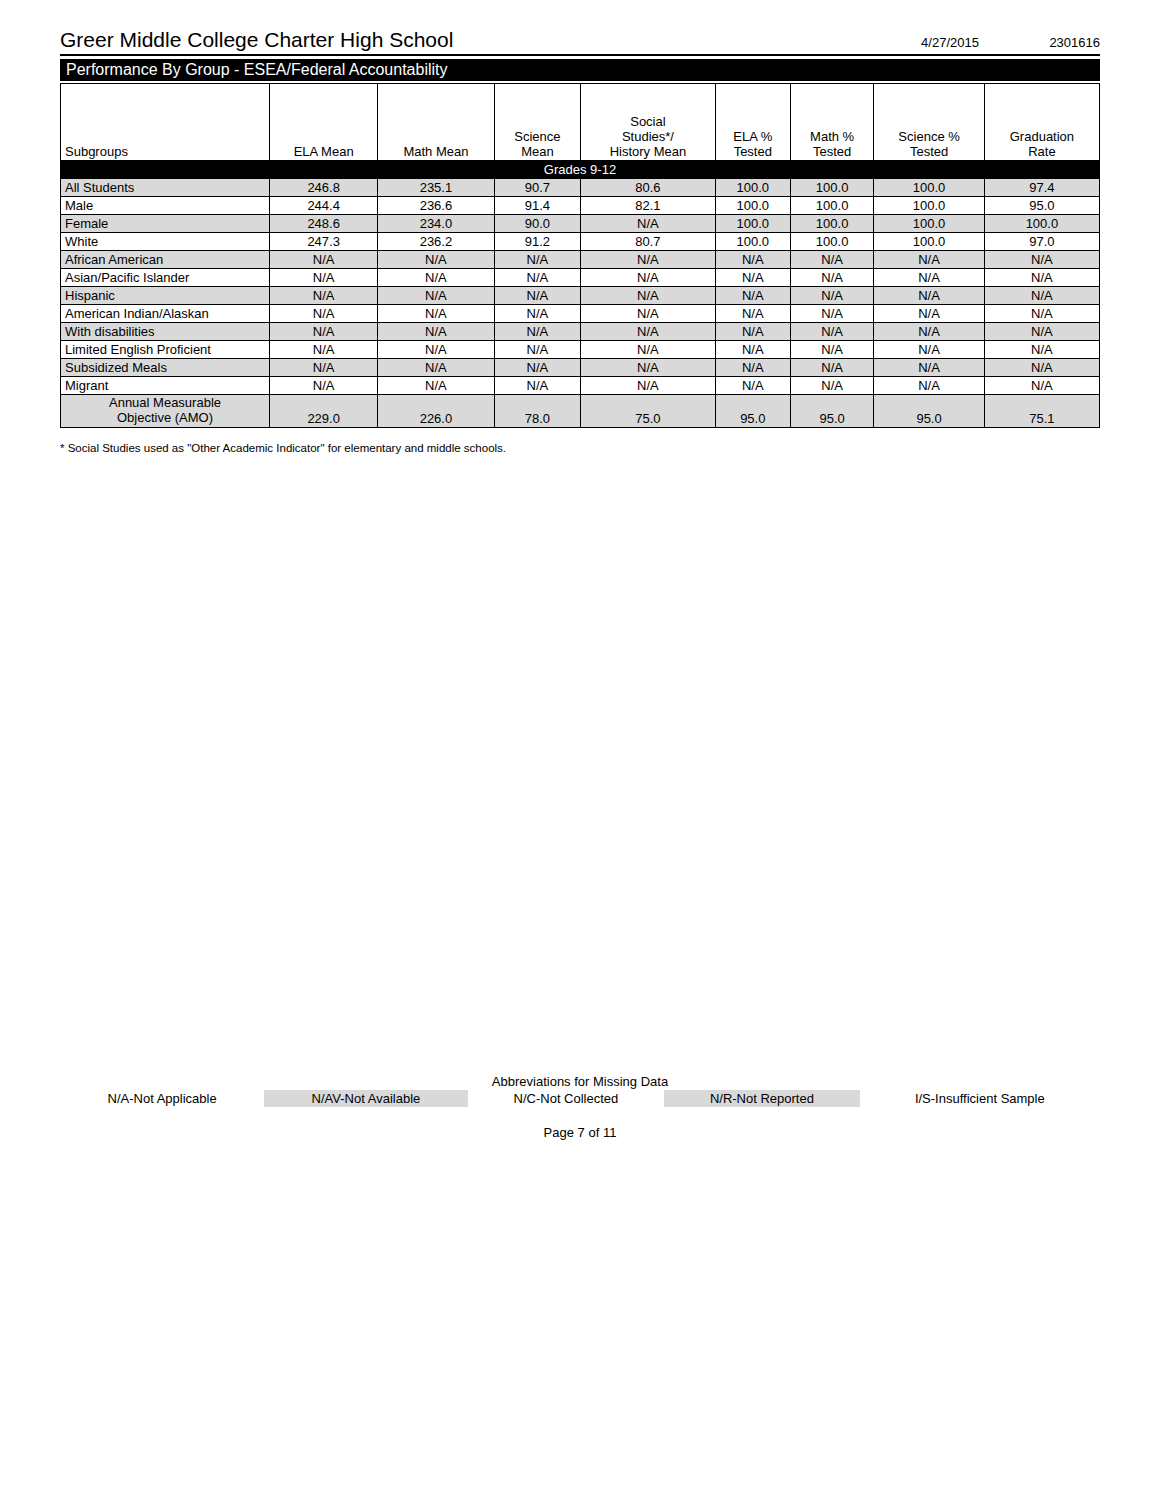Greer Middle College Charter High School
4/27/2015
2301616
Performance By Group - ESEA/Federal Accountability
| Subgroups | ELA Mean | Math Mean | Science Mean | Social Studies*/ History Mean | ELA % Tested | Math % Tested | Science % Tested | Graduation Rate |
| --- | --- | --- | --- | --- | --- | --- | --- | --- |
| Grades 9-12 |
| All Students | 246.8 | 235.1 | 90.7 | 80.6 | 100.0 | 100.0 | 100.0 | 97.4 |
| Male | 244.4 | 236.6 | 91.4 | 82.1 | 100.0 | 100.0 | 100.0 | 95.0 |
| Female | 248.6 | 234.0 | 90.0 | N/A | 100.0 | 100.0 | 100.0 | 100.0 |
| White | 247.3 | 236.2 | 91.2 | 80.7 | 100.0 | 100.0 | 100.0 | 97.0 |
| African American | N/A | N/A | N/A | N/A | N/A | N/A | N/A | N/A |
| Asian/Pacific Islander | N/A | N/A | N/A | N/A | N/A | N/A | N/A | N/A |
| Hispanic | N/A | N/A | N/A | N/A | N/A | N/A | N/A | N/A |
| American Indian/Alaskan | N/A | N/A | N/A | N/A | N/A | N/A | N/A | N/A |
| With disabilities | N/A | N/A | N/A | N/A | N/A | N/A | N/A | N/A |
| Limited English Proficient | N/A | N/A | N/A | N/A | N/A | N/A | N/A | N/A |
| Subsidized Meals | N/A | N/A | N/A | N/A | N/A | N/A | N/A | N/A |
| Migrant | N/A | N/A | N/A | N/A | N/A | N/A | N/A | N/A |
| Annual Measurable Objective (AMO) | 229.0 | 226.0 | 78.0 | 75.0 | 95.0 | 95.0 | 95.0 | 75.1 |
* Social Studies used as "Other Academic Indicator" for elementary and middle schools.
Abbreviations for Missing Data
| N/A-Not Applicable | N/AV-Not Available | N/C-Not Collected | N/R-Not Reported | I/S-Insufficient Sample |
Page 7 of 11